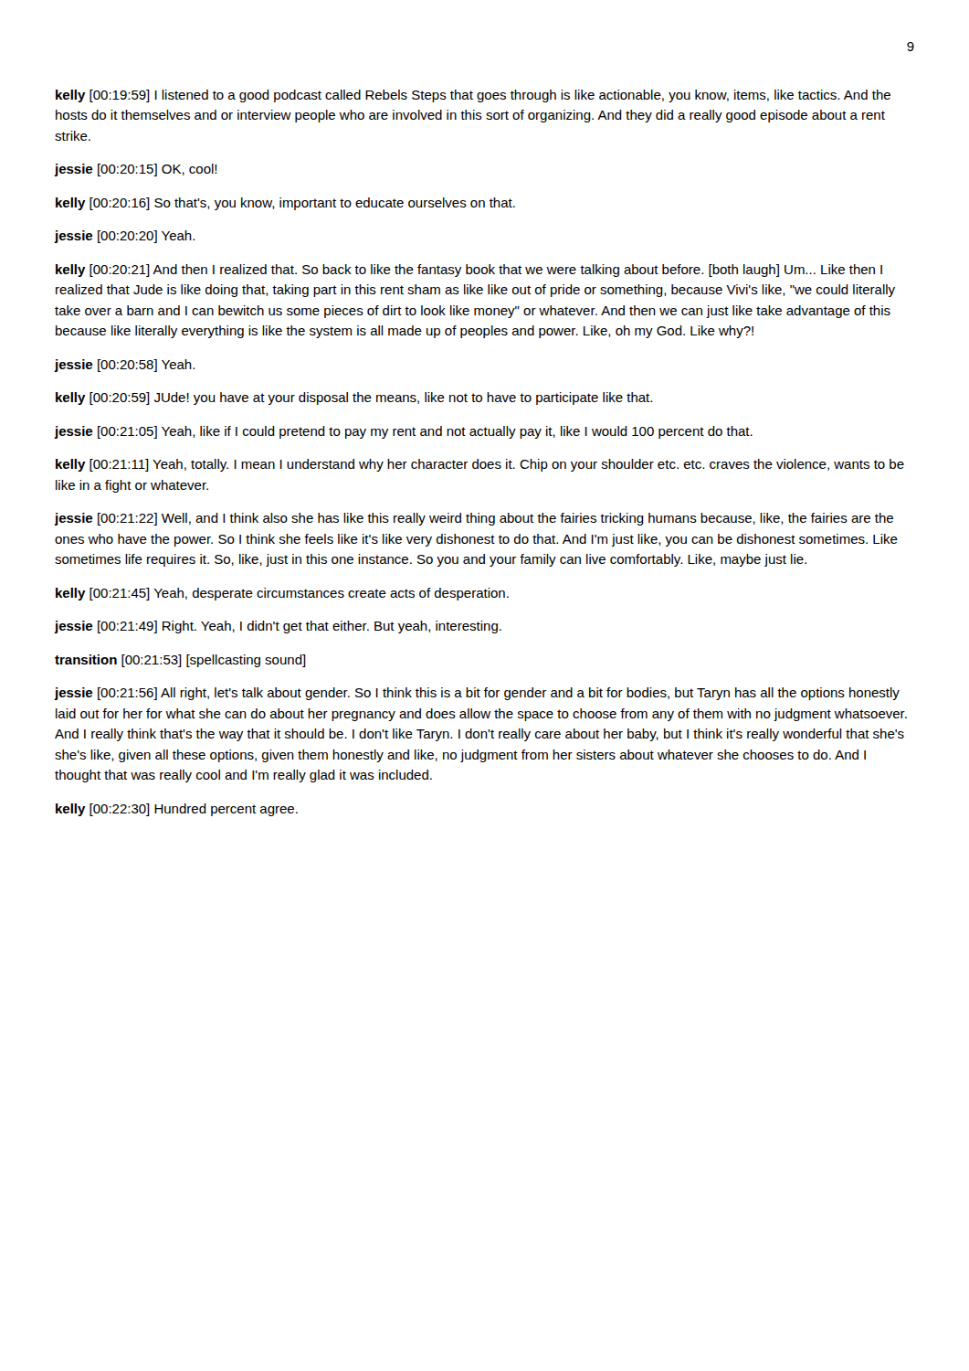9
kelly [00:19:59] I listened to a good podcast called Rebels Steps that goes through is like actionable, you know, items, like tactics. And the hosts do it themselves and or interview people who are involved in this sort of organizing. And they did a really good episode about a rent strike.
jessie [00:20:15] OK, cool!
kelly [00:20:16] So that's, you know, important to educate ourselves on that.
jessie [00:20:20] Yeah.
kelly [00:20:21] And then I realized that. So back to like the fantasy book that we were talking about before. [both laugh] Um... Like then I realized that Jude is like doing that, taking part in this rent sham as like like out of pride or something, because Vivi's like, "we could literally take over a barn and I can bewitch us some pieces of dirt to look like money" or whatever. And then we can just like take advantage of this because like literally everything is like the system is all made up of peoples and power. Like, oh my God. Like why?!
jessie [00:20:58] Yeah.
kelly [00:20:59] JUde! you have at your disposal the means, like not to have to participate like that.
jessie [00:21:05] Yeah, like if I could pretend to pay my rent and not actually pay it, like I would 100 percent do that.
kelly [00:21:11] Yeah, totally. I mean I understand why her character does it. Chip on your shoulder etc. etc. craves the violence, wants to be like in a fight or whatever.
jessie [00:21:22] Well, and I think also she has like this really weird thing about the fairies tricking humans because, like, the fairies are the ones who have the power. So I think she feels like it's like very dishonest to do that. And I'm just like, you can be dishonest sometimes. Like sometimes life requires it. So, like, just in this one instance. So you and your family can live comfortably. Like, maybe just lie.
kelly [00:21:45] Yeah, desperate circumstances create acts of desperation.
jessie [00:21:49] Right. Yeah, I didn't get that either. But yeah, interesting.
transition [00:21:53] [spellcasting sound]
jessie [00:21:56] All right, let's talk about gender. So I think this is a bit for gender and a bit for bodies, but Taryn has all the options honestly laid out for her for what she can do about her pregnancy and does allow the space to choose from any of them with no judgment whatsoever. And I really think that's the way that it should be. I don't like Taryn. I don't really care about her baby, but I think it's really wonderful that she's she's like, given all these options, given them honestly and like, no judgment from her sisters about whatever she chooses to do. And I thought that was really cool and I'm really glad it was included.
kelly [00:22:30] Hundred percent agree.